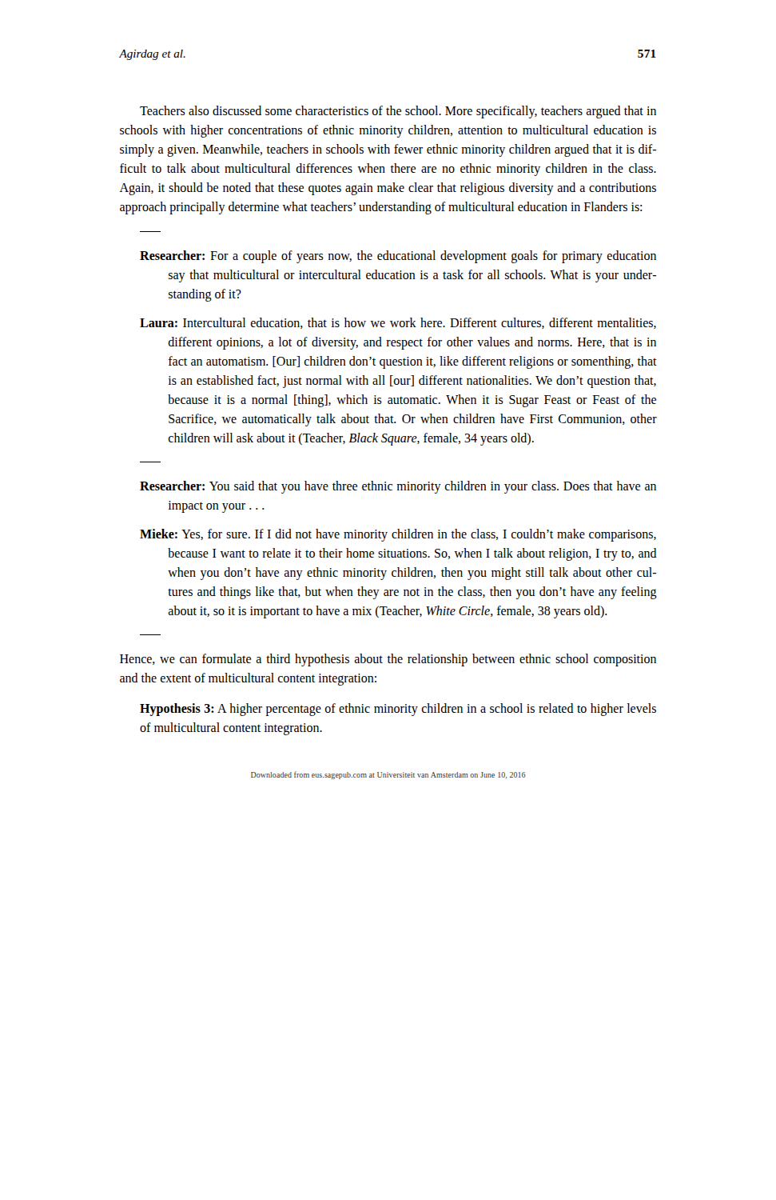Agirdag et al. 571
Teachers also discussed some characteristics of the school. More specifically, teachers argued that in schools with higher concentrations of ethnic minority children, attention to multicultural education is simply a given. Meanwhile, teachers in schools with fewer ethnic minority children argued that it is difficult to talk about multicultural differences when there are no ethnic minority children in the class. Again, it should be noted that these quotes again make clear that religious diversity and a contributions approach principally determine what teachers’ understanding of multicultural education in Flanders is:
Researcher: For a couple of years now, the educational development goals for primary education say that multicultural or intercultural education is a task for all schools. What is your understanding of it?
Laura: Intercultural education, that is how we work here. Different cultures, different mentalities, different opinions, a lot of diversity, and respect for other values and norms. Here, that is in fact an automatism. [Our] children don’t question it, like different religions or somenthing, that is an established fact, just normal with all [our] different nationalities. We don’t question that, because it is a normal [thing], which is automatic. When it is Sugar Feast or Feast of the Sacrifice, we automatically talk about that. Or when children have First Communion, other children will ask about it (Teacher, Black Square, female, 34 years old).
Researcher: You said that you have three ethnic minority children in your class. Does that have an impact on your . . .
Mieke: Yes, for sure. If I did not have minority children in the class, I couldn’t make comparisons, because I want to relate it to their home situations. So, when I talk about religion, I try to, and when you don’t have any ethnic minority children, then you might still talk about other cultures and things like that, but when they are not in the class, then you don’t have any feeling about it, so it is important to have a mix (Teacher, White Circle, female, 38 years old).
Hence, we can formulate a third hypothesis about the relationship between ethnic school composition and the extent of multicultural content integration:
Hypothesis 3: A higher percentage of ethnic minority children in a school is related to higher levels of multicultural content integration.
Downloaded from eus.sagepub.com at Universiteit van Amsterdam on June 10, 2016